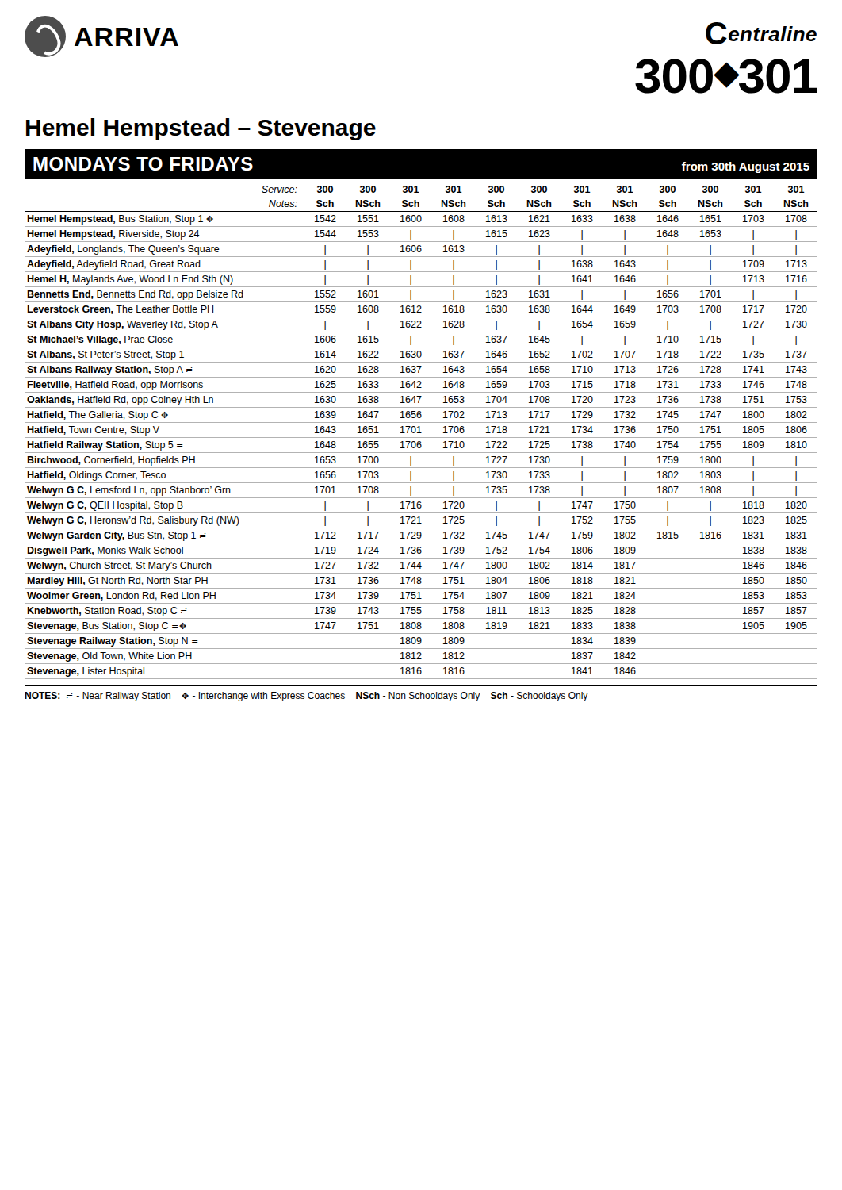ARRIVA
Centraline
300◆301
Hemel Hempstead – Stevenage
MONDAYS TO FRIDAYS
from 30th August 2015
| Service: | 300 | 300 | 301 | 301 | 300 | 300 | 301 | 301 | 300 | 300 | 301 | 301 |
| --- | --- | --- | --- | --- | --- | --- | --- | --- | --- | --- | --- | --- |
| Notes: | Sch | NSch | Sch | NSch | Sch | NSch | Sch | NSch | Sch | NSch | Sch | NSch |
| Hemel Hempstead, Bus Station, Stop 1 ✥ | 1542 | 1551 | 1600 | 1608 | 1613 | 1621 | 1633 | 1638 | 1646 | 1651 | 1703 | 1708 |
| Hemel Hempstead, Riverside, Stop 24 | 1544 | 1553 | / | / | 1615 | 1623 | / | / | 1648 | 1653 | / | / |
| Adeyfield, Longlands, The Queen’s Square | / | / | 1606 | 1613 | / | / | / | / | / | / | / | / |
| Adeyfield, Adeyfield Road, Great Road | / | / | / | / | / | / | 1638 | 1643 | / | / | 1709 | 1713 |
| Hemel H, Maylands Ave, Wood Ln End Sth (N) | / | / | / | / | / | / | 1641 | 1646 | / | / | 1713 | 1716 |
| Bennetts End, Bennetts End Rd, opp Belsize Rd | 1552 | 1601 | / | / | 1623 | 1631 | / | / | 1656 | 1701 | / | / |
| Leverstock Green, The Leather Bottle PH | 1559 | 1608 | 1612 | 1618 | 1630 | 1638 | 1644 | 1649 | 1703 | 1708 | 1717 | 1720 |
| St Albans City Hosp, Waverley Rd, Stop A | / | / | 1622 | 1628 | / | / | 1654 | 1659 | / | / | 1727 | 1730 |
| St Michael’s Village, Prae Close | 1606 | 1615 | / | / | 1637 | 1645 | / | / | 1710 | 1715 | / | / |
| St Albans, St Peter’s Street, Stop 1 | 1614 | 1622 | 1630 | 1637 | 1646 | 1652 | 1702 | 1707 | 1718 | 1722 | 1735 | 1737 |
| St Albans Railway Station, Stop A ≓ | 1620 | 1628 | 1637 | 1643 | 1654 | 1658 | 1710 | 1713 | 1726 | 1728 | 1741 | 1743 |
| Fleetville, Hatfield Road, opp Morrisons | 1625 | 1633 | 1642 | 1648 | 1659 | 1703 | 1715 | 1718 | 1731 | 1733 | 1746 | 1748 |
| Oaklands, Hatfield Rd, opp Colney Hth Ln | 1630 | 1638 | 1647 | 1653 | 1704 | 1708 | 1720 | 1723 | 1736 | 1738 | 1751 | 1753 |
| Hatfield, The Galleria, Stop C ✥ | 1639 | 1647 | 1656 | 1702 | 1713 | 1717 | 1729 | 1732 | 1745 | 1747 | 1800 | 1802 |
| Hatfield, Town Centre, Stop V | 1643 | 1651 | 1701 | 1706 | 1718 | 1721 | 1734 | 1736 | 1750 | 1751 | 1805 | 1806 |
| Hatfield Railway Station, Stop 5 ≓ | 1648 | 1655 | 1706 | 1710 | 1722 | 1725 | 1738 | 1740 | 1754 | 1755 | 1809 | 1810 |
| Birchwood, Cornerfield, Hopfields PH | 1653 | 1700 | / | / | 1727 | 1730 | / | / | 1759 | 1800 | / | / |
| Hatfield, Oldings Corner, Tesco | 1656 | 1703 | / | / | 1730 | 1733 | / | / | 1802 | 1803 | / | / |
| Welwyn G C, Lemsford Ln, opp Stanboro’ Grn | 1701 | 1708 | / | / | 1735 | 1738 | / | / | 1807 | 1808 | / | / |
| Welwyn G C, QEII Hospital, Stop B | / | / | 1716 | 1720 | / | / | 1747 | 1750 | / | / | 1818 | 1820 |
| Welwyn G C, Heronsw’d Rd, Salisbury Rd (NW) | / | / | 1721 | 1725 | / | / | 1752 | 1755 | / | / | 1823 | 1825 |
| Welwyn Garden City, Bus Stn, Stop 1 ≓ | 1712 | 1717 | 1729 | 1732 | 1745 | 1747 | 1759 | 1802 | 1815 | 1816 | 1831 | 1831 |
| Disgwell Park, Monks Walk School | 1719 | 1724 | 1736 | 1739 | 1752 | 1754 | 1806 | 1809 | | | 1838 | 1838 |
| Welwyn, Church Street, St Mary’s Church | 1727 | 1732 | 1744 | 1747 | 1800 | 1802 | 1814 | 1817 | | | 1846 | 1846 |
| Mardley Hill, Gt North Rd, North Star PH | 1731 | 1736 | 1748 | 1751 | 1804 | 1806 | 1818 | 1821 | | | 1850 | 1850 |
| Woolmer Green, London Rd, Red Lion PH | 1734 | 1739 | 1751 | 1754 | 1807 | 1809 | 1821 | 1824 | | | 1853 | 1853 |
| Knebworth, Station Road, Stop C ≓ | 1739 | 1743 | 1755 | 1758 | 1811 | 1813 | 1825 | 1828 | | | 1857 | 1857 |
| Stevenage, Bus Station, Stop C ≓✥ | 1747 | 1751 | 1808 | 1808 | 1819 | 1821 | 1833 | 1838 | | | 1905 | 1905 |
| Stevenage Railway Station, Stop N ≓ | | | 1809 | 1809 | | | 1834 | 1839 | | | | |
| Stevenage, Old Town, White Lion PH | | | 1812 | 1812 | | | 1837 | 1842 | | | | |
| Stevenage, Lister Hospital | | | 1816 | 1816 | | | 1841 | 1846 | | | | |
NOTES: ≓ - Near Railway Station ✥ - Interchange with Express Coaches NSch - Non Schooldays Only Sch - Schooldays Only